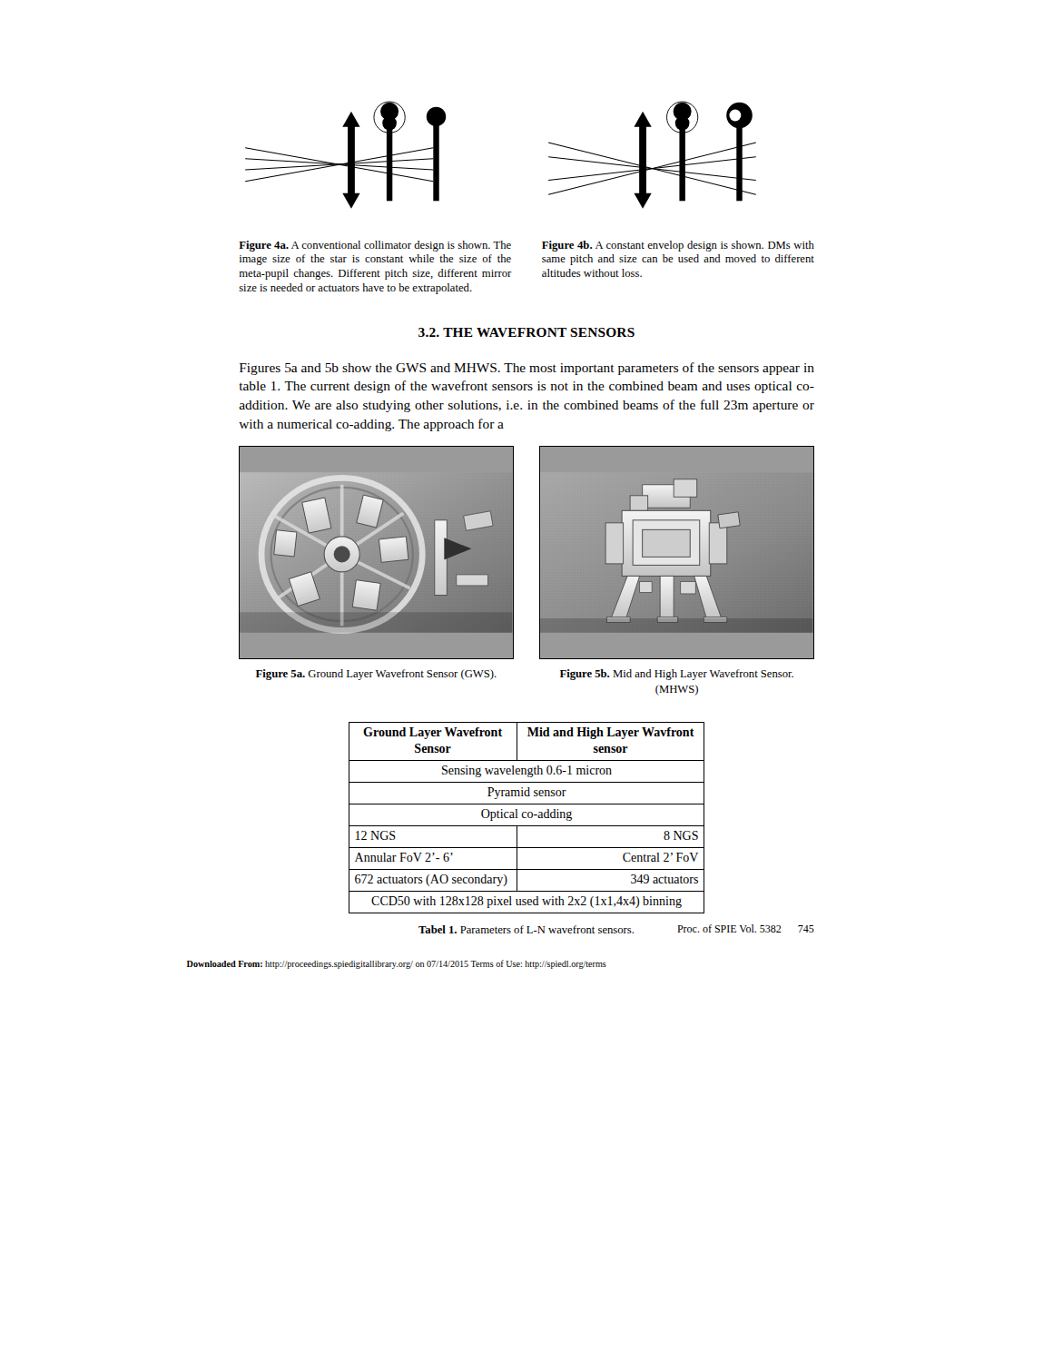Figure 4a. A conventional collimator design is shown. The image size of the star is constant while the size of the meta-pupil changes. Different pitch size, different mirror size is needed or actuators have to be extrapolated.
Figure 4b. A constant envelop design is shown. DMs with same pitch and size can be used and moved to different altitudes without loss.
3.2. THE WAVEFRONT SENSORS
Figures 5a and 5b show the GWS and MHWS. The most important parameters of the sensors appear in table 1. The current design of the wavefront sensors is not in the combined beam and uses optical co-addition. We are also studying other solutions, i.e. in the combined beams of the full 23m aperture or with a numerical co-adding. The approach for a
Figure 5a. Ground Layer Wavefront Sensor (GWS).
Figure 5b. Mid and High Layer Wavefront Sensor. (MHWS)
| Ground Layer Wavefront Sensor | Mid and High Layer Wavfront sensor |
| --- | --- |
| Sensing wavelength 0.6-1 micron |
| Pyramid sensor |
| Optical co-adding |
| 12 NGS | 8 NGS |
| Annular FoV 2’- 6’ | Central 2’ FoV |
| 672 actuators (AO secondary) | 349 actuators |
| CCD50 with 128x128 pixel used with 2x2 (1x1,4x4) binning |
Tabel 1. Parameters of L-N wavefront sensors.
Proc. of SPIE Vol. 5382745
Downloaded From: http://proceedings.spiedigitallibrary.org/ on 07/14/2015 Terms of Use: http://spiedl.org/terms